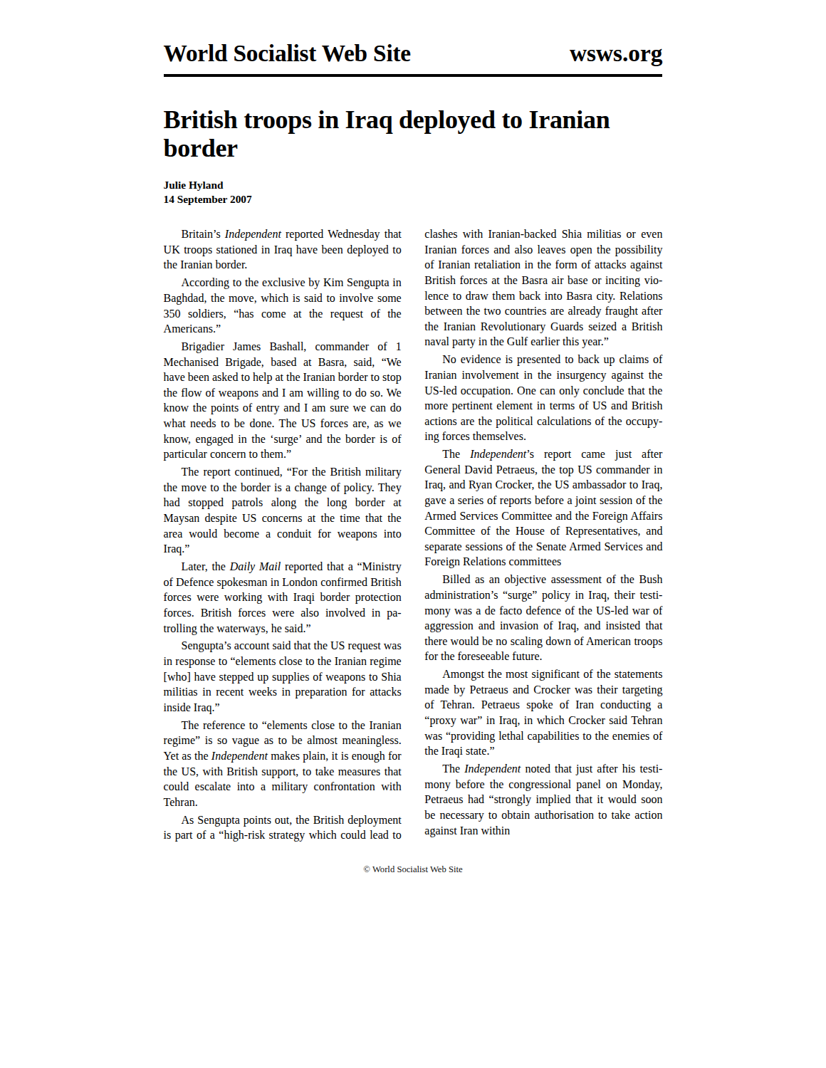World Socialist Web Site
wsws.org
British troops in Iraq deployed to Iranian border
Julie Hyland 14 September 2007
Britain’s Independent reported Wednesday that UK troops stationed in Iraq have been deployed to the Iranian border.
According to the exclusive by Kim Sengupta in Baghdad, the move, which is said to involve some 350 soldiers, “has come at the request of the Americans.”
Brigadier James Bashall, commander of 1 Mechanised Brigade, based at Basra, said, “We have been asked to help at the Iranian border to stop the flow of weapons and I am willing to do so. We know the points of entry and I am sure we can do what needs to be done. The US forces are, as we know, engaged in the ‘surge’ and the border is of particular concern to them.”
The report continued, “For the British military the move to the border is a change of policy. They had stopped patrols along the long border at Maysan despite US concerns at the time that the area would become a conduit for weapons into Iraq.”
Later, the Daily Mail reported that a “Ministry of Defence spokesman in London confirmed British forces were working with Iraqi border protection forces. British forces were also involved in patrolling the waterways, he said.”
Sengupta’s account said that the US request was in response to “elements close to the Iranian regime [who] have stepped up supplies of weapons to Shia militias in recent weeks in preparation for attacks inside Iraq.”
The reference to “elements close to the Iranian regime” is so vague as to be almost meaningless. Yet as the Independent makes plain, it is enough for the US, with British support, to take measures that could escalate into a military confrontation with Tehran.
As Sengupta points out, the British deployment is part of a “high-risk strategy which could lead to clashes with Iranian-backed Shia militias or even Iranian forces and also leaves open the possibility of Iranian retaliation in the form of attacks against British forces at the Basra air base or inciting violence to draw them back into Basra city. Relations between the two countries are already fraught after the Iranian Revolutionary Guards seized a British naval party in the Gulf earlier this year.”
No evidence is presented to back up claims of Iranian involvement in the insurgency against the US-led occupation. One can only conclude that the more pertinent element in terms of US and British actions are the political calculations of the occupying forces themselves.
The Independent’s report came just after General David Petraeus, the top US commander in Iraq, and Ryan Crocker, the US ambassador to Iraq, gave a series of reports before a joint session of the Armed Services Committee and the Foreign Affairs Committee of the House of Representatives, and separate sessions of the Senate Armed Services and Foreign Relations committees
Billed as an objective assessment of the Bush administration’s “surge” policy in Iraq, their testimony was a de facto defence of the US-led war of aggression and invasion of Iraq, and insisted that there would be no scaling down of American troops for the foreseeable future.
Amongst the most significant of the statements made by Petraeus and Crocker was their targeting of Tehran. Petraeus spoke of Iran conducting a “proxy war” in Iraq, in which Crocker said Tehran was “providing lethal capabilities to the enemies of the Iraqi state.”
The Independent noted that just after his testimony before the congressional panel on Monday, Petraeus had “strongly implied that it would soon be necessary to obtain authorisation to take action against Iran within
© World Socialist Web Site